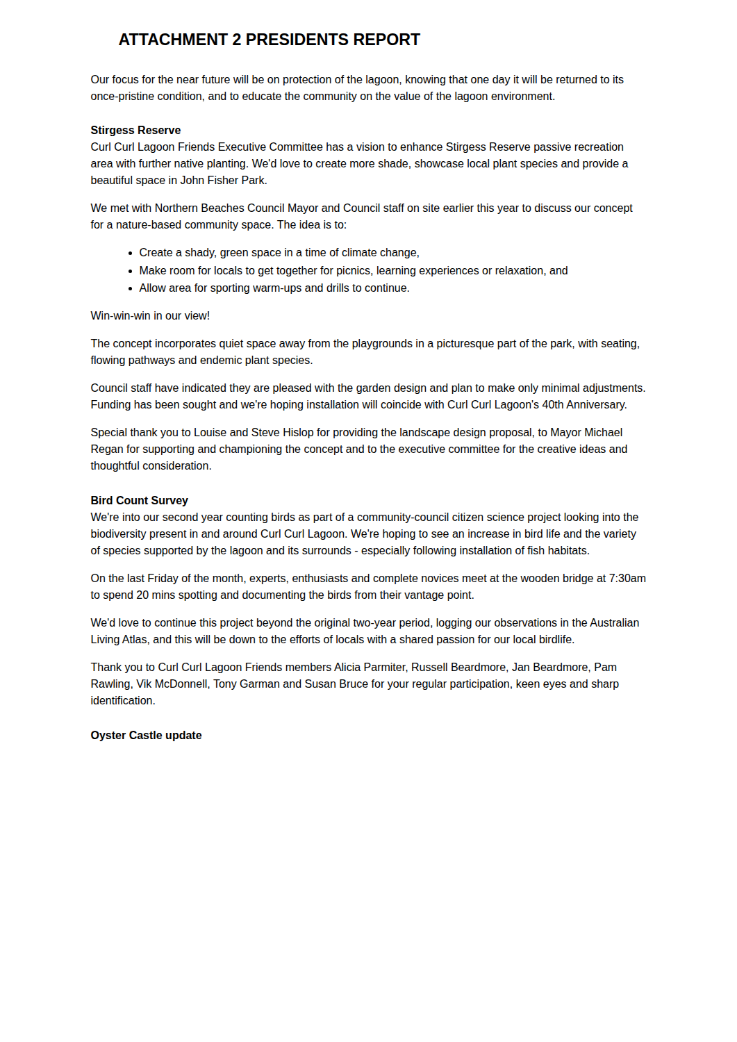ATTACHMENT 2 PRESIDENTS REPORT
Our focus for the near future will be on protection of the lagoon, knowing that one day it will be returned to its once-pristine condition, and to educate the community on the value of the lagoon environment.
Stirgess Reserve
Curl Curl Lagoon Friends Executive Committee has a vision to enhance Stirgess Reserve passive recreation area with further native planting. We'd love to create more shade, showcase local plant species and provide a beautiful space in John Fisher Park.
We met with Northern Beaches Council Mayor and Council staff on site earlier this year to discuss our concept for a nature-based community space. The idea is to:
Create a shady, green space in a time of climate change,
Make room for locals to get together for picnics, learning experiences or relaxation, and
Allow area for sporting warm-ups and drills to continue.
Win-win-win in our view!
The concept incorporates quiet space away from the playgrounds in a picturesque part of the park, with seating, flowing pathways and endemic plant species.
Council staff have indicated they are pleased with the garden design and plan to make only minimal adjustments. Funding has been sought and we're hoping installation will coincide with Curl Curl Lagoon's 40th Anniversary.
Special thank you to Louise and Steve Hislop for providing the landscape design proposal, to Mayor Michael Regan for supporting and championing the concept and to the executive committee for the creative ideas and thoughtful consideration.
Bird Count Survey
We're into our second year counting birds as part of a community-council citizen science project looking into the biodiversity present in and around Curl Curl Lagoon. We're hoping to see an increase in bird life and the variety of species supported by the lagoon and its surrounds - especially following installation of fish habitats.
On the last Friday of the month, experts, enthusiasts and complete novices meet at the wooden bridge at 7:30am to spend 20 mins spotting and documenting the birds from their vantage point.
We'd love to continue this project beyond the original two-year period, logging our observations in the Australian Living Atlas, and this will be down to the efforts of locals with a shared passion for our local birdlife.
Thank you to Curl Curl Lagoon Friends members Alicia Parmiter, Russell Beardmore, Jan Beardmore, Pam Rawling, Vik McDonnell, Tony Garman and Susan Bruce for your regular participation, keen eyes and sharp identification.
Oyster Castle update